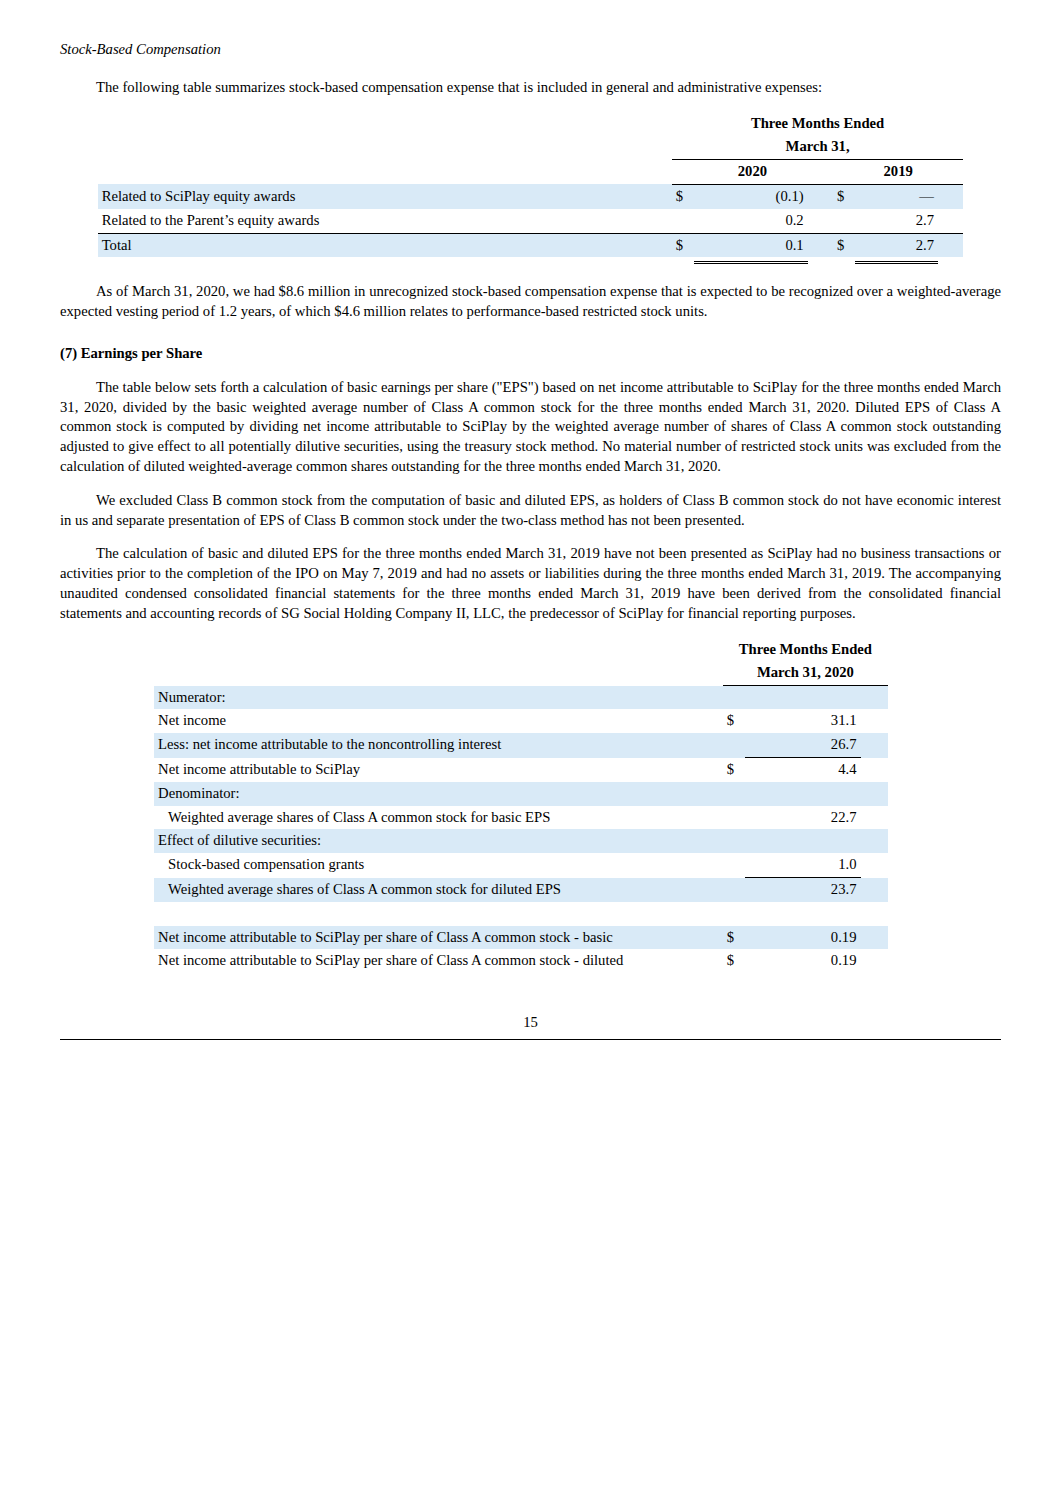Stock-Based Compensation
The following table summarizes stock-based compensation expense that is included in general and administrative expenses:
| | Three Months Ended |
| | March 31, |
| | 2020 | 2019 |
| Related to SciPlay equity awards | $ | (0.1) | | $ | — | |
| Related to the Parent’s equity awards | | 0.2 | | | 2.7 | |
| Total | $ | 0.1 | | $ | 2.7 | |
As of March 31, 2020, we had $8.6 million in unrecognized stock-based compensation expense that is expected to be recognized over a weighted-average expected vesting period of 1.2 years, of which $4.6 million relates to performance-based restricted stock units.
(7) Earnings per Share
The table below sets forth a calculation of basic earnings per share ("EPS") based on net income attributable to SciPlay for the three months ended March 31, 2020, divided by the basic weighted average number of Class A common stock for the three months ended March 31, 2020. Diluted EPS of Class A common stock is computed by dividing net income attributable to SciPlay by the weighted average number of shares of Class A common stock outstanding adjusted to give effect to all potentially dilutive securities, using the treasury stock method. No material number of restricted stock units was excluded from the calculation of diluted weighted-average common shares outstanding for the three months ended March 31, 2020.
We excluded Class B common stock from the computation of basic and diluted EPS, as holders of Class B common stock do not have economic interest in us and separate presentation of EPS of Class B common stock under the two-class method has not been presented.
The calculation of basic and diluted EPS for the three months ended March 31, 2019 have not been presented as SciPlay had no business transactions or activities prior to the completion of the IPO on May 7, 2019 and had no assets or liabilities during the three months ended March 31, 2019. The accompanying unaudited condensed consolidated financial statements for the three months ended March 31, 2019 have been derived from the consolidated financial statements and accounting records of SG Social Holding Company II, LLC, the predecessor of SciPlay for financial reporting purposes.
| | Three Months Ended |
| | March 31, 2020 |
| Numerator: | | | |
| Net income | $ | 31.1 | |
| Less: net income attributable to the noncontrolling interest | | 26.7 | |
| Net income attributable to SciPlay | $ | 4.4 | |
| Denominator: | | | |
| Weighted average shares of Class A common stock for basic EPS | | 22.7 | |
| Effect of dilutive securities: | | | |
| Stock-based compensation grants | | 1.0 | |
| Weighted average shares of Class A common stock for diluted EPS | | 23.7 | |
| Net income attributable to SciPlay per share of Class A common stock - basic | $ | 0.19 | |
| Net income attributable to SciPlay per share of Class A common stock - diluted | $ | 0.19 | |
15